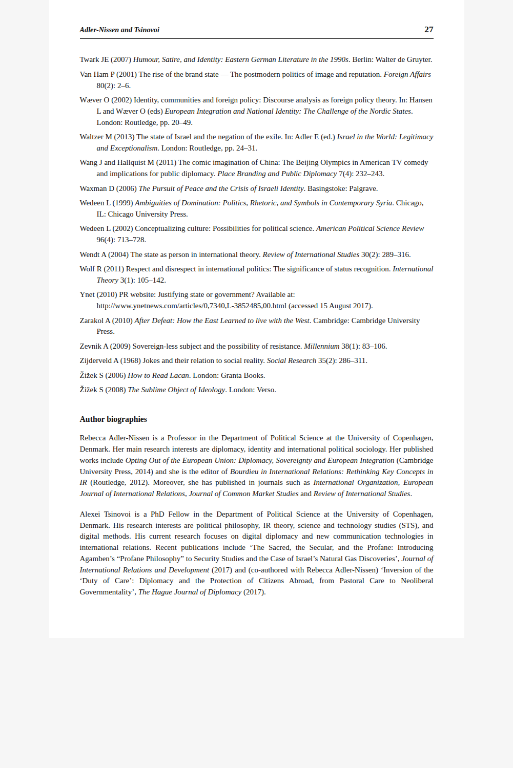Adler-Nissen and Tsinovoi 27
Twark JE (2007) Humour, Satire, and Identity: Eastern German Literature in the 1990s. Berlin: Walter de Gruyter.
Van Ham P (2001) The rise of the brand state — The postmodern politics of image and reputation. Foreign Affairs 80(2): 2–6.
Wæver O (2002) Identity, communities and foreign policy: Discourse analysis as foreign policy theory. In: Hansen L and Wæver O (eds) European Integration and National Identity: The Challenge of the Nordic States. London: Routledge, pp. 20–49.
Waltzer M (2013) The state of Israel and the negation of the exile. In: Adler E (ed.) Israel in the World: Legitimacy and Exceptionalism. London: Routledge, pp. 24–31.
Wang J and Hallquist M (2011) The comic imagination of China: The Beijing Olympics in American TV comedy and implications for public diplomacy. Place Branding and Public Diplomacy 7(4): 232–243.
Waxman D (2006) The Pursuit of Peace and the Crisis of Israeli Identity. Basingstoke: Palgrave.
Wedeen L (1999) Ambiguities of Domination: Politics, Rhetoric, and Symbols in Contemporary Syria. Chicago, IL: Chicago University Press.
Wedeen L (2002) Conceptualizing culture: Possibilities for political science. American Political Science Review 96(4): 713–728.
Wendt A (2004) The state as person in international theory. Review of International Studies 30(2): 289–316.
Wolf R (2011) Respect and disrespect in international politics: The significance of status recognition. International Theory 3(1): 105–142.
Ynet (2010) PR website: Justifying state or government? Available at: http://www.ynetnews.com/articles/0,7340,L-3852485,00.html (accessed 15 August 2017).
Zarakol A (2010) After Defeat: How the East Learned to live with the West. Cambridge: Cambridge University Press.
Zevnik A (2009) Sovereign-less subject and the possibility of resistance. Millennium 38(1): 83–106.
Zijderveld A (1968) Jokes and their relation to social reality. Social Research 35(2): 286–311.
Žižek S (2006) How to Read Lacan. London: Granta Books.
Žižek S (2008) The Sublime Object of Ideology. London: Verso.
Author biographies
Rebecca Adler-Nissen is a Professor in the Department of Political Science at the University of Copenhagen, Denmark. Her main research interests are diplomacy, identity and international political sociology. Her published works include Opting Out of the European Union: Diplomacy, Sovereignty and European Integration (Cambridge University Press, 2014) and she is the editor of Bourdieu in International Relations: Rethinking Key Concepts in IR (Routledge, 2012). Moreover, she has published in journals such as International Organization, European Journal of International Relations, Journal of Common Market Studies and Review of International Studies.
Alexei Tsinovoi is a PhD Fellow in the Department of Political Science at the University of Copenhagen, Denmark. His research interests are political philosophy, IR theory, science and technology studies (STS), and digital methods. His current research focuses on digital diplomacy and new communication technologies in international relations. Recent publications include ‘The Sacred, the Secular, and the Profane: Introducing Agamben’s “Profane Philosophy” to Security Studies and the Case of Israel’s Natural Gas Discoveries’, Journal of International Relations and Development (2017) and (co-authored with Rebecca Adler-Nissen) ‘Inversion of the ‘Duty of Care’: Diplomacy and the Protection of Citizens Abroad, from Pastoral Care to Neoliberal Governmentality’, The Hague Journal of Diplomacy (2017).